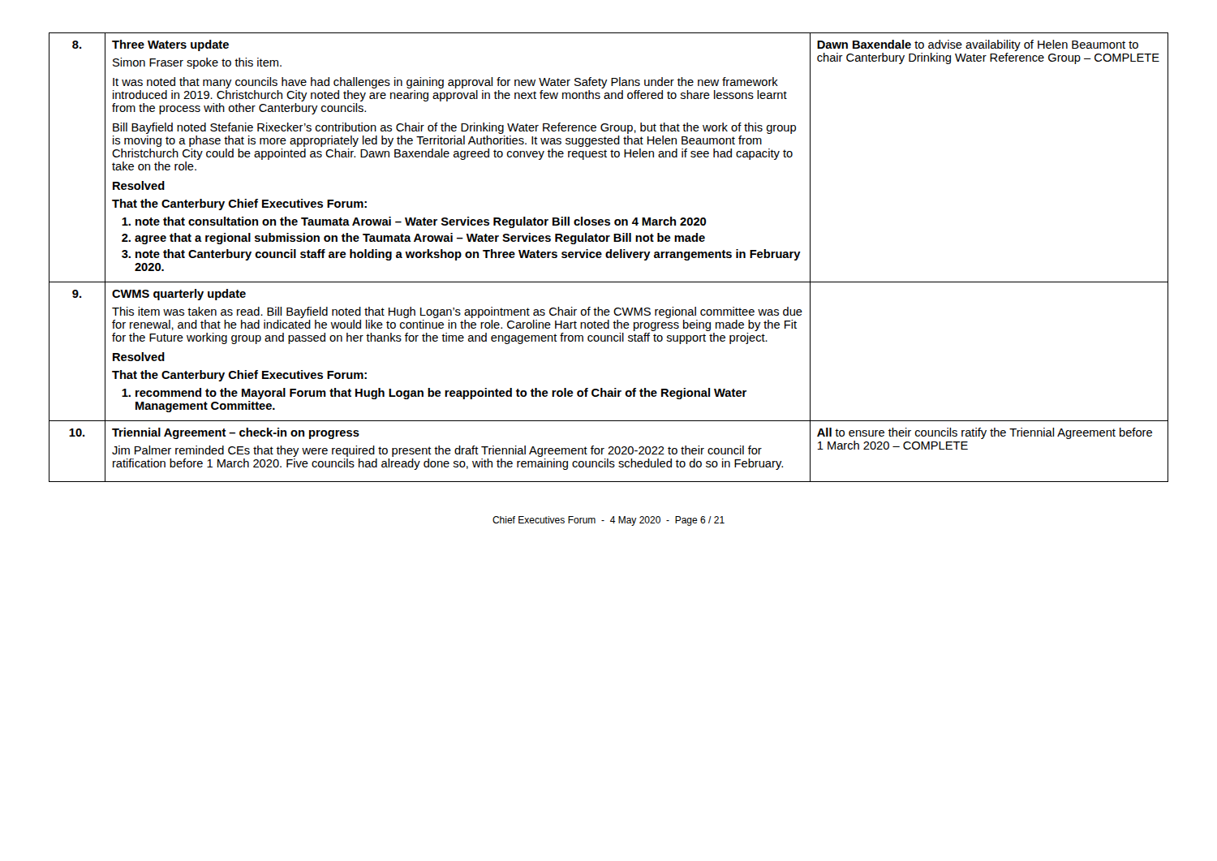| 8. | Three Waters update Simon Fraser spoke to this item. It was noted that many councils have had challenges in gaining approval for new Water Safety Plans under the new framework introduced in 2019. Christchurch City noted they are nearing approval in the next few months and offered to share lessons learnt from the process with other Canterbury councils. Bill Bayfield noted Stefanie Rixecker’s contribution as Chair of the Drinking Water Reference Group, but that the work of this group is moving to a phase that is more appropriately led by the Territorial Authorities. It was suggested that Helen Beaumont from Christchurch City could be appointed as Chair. Dawn Baxendale agreed to convey the request to Helen and if see had capacity to take on the role. Resolved That the Canterbury Chief Executives Forum: note that consultation on the Taumata Arowai – Water Services Regulator Bill closes on 4 March 2020 agree that a regional submission on the Taumata Arowai – Water Services Regulator Bill not be made note that Canterbury council staff are holding a workshop on Three Waters service delivery arrangements in February 2020. | Dawn Baxendale to advise availability of Helen Beaumont to chair Canterbury Drinking Water Reference Group – COMPLETE |
| 9. | CWMS quarterly update This item was taken as read. Bill Bayfield noted that Hugh Logan’s appointment as Chair of the CWMS regional committee was due for renewal, and that he had indicated he would like to continue in the role. Caroline Hart noted the progress being made by the Fit for the Future working group and passed on her thanks for the time and engagement from council staff to support the project. Resolved That the Canterbury Chief Executives Forum: recommend to the Mayoral Forum that Hugh Logan be reappointed to the role of Chair of the Regional Water Management Committee. | |
| 10. | Triennial Agreement – check-in on progress Jim Palmer reminded CEs that they were required to present the draft Triennial Agreement for 2020-2022 to their council for ratification before 1 March 2020. Five councils had already done so, with the remaining councils scheduled to do so in February. | All to ensure their councils ratify the Triennial Agreement before 1 March 2020 – COMPLETE |
Chief Executives Forum - 4 May 2020 - Page 6 / 21